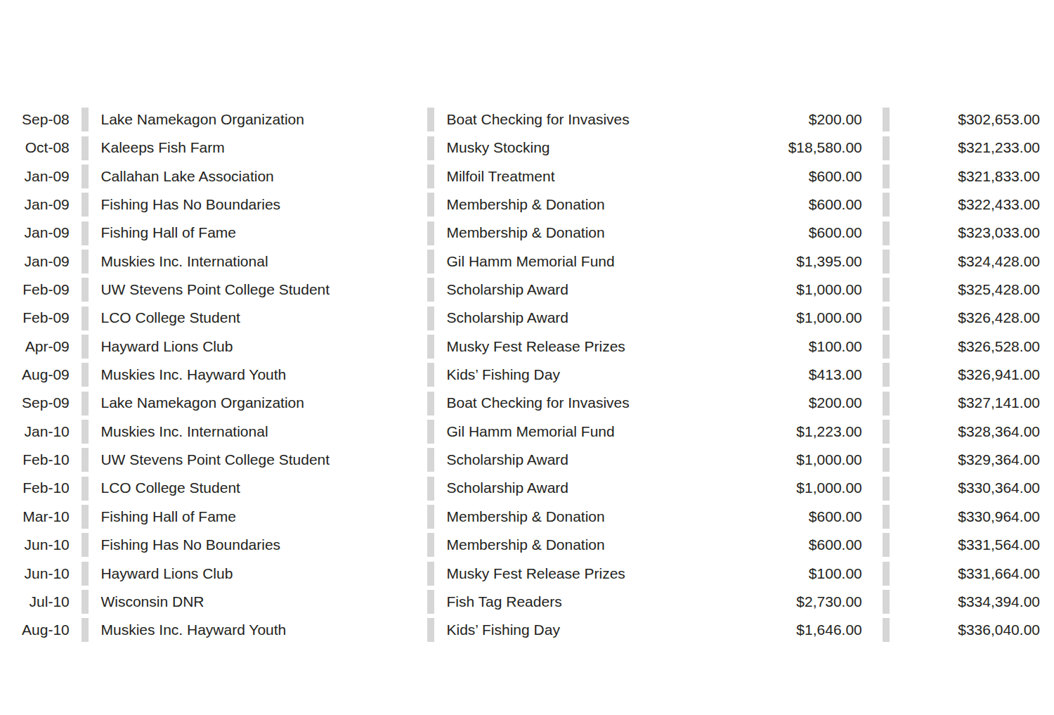| Sep-08 | | | | Lake Namekagon Organization | | | Boat Checking for Invasives | $200.00 | | | | $302,653.00 |
| Oct-08 | | | | Kaleeps Fish Farm | | | Musky Stocking | $18,580.00 | | | | $321,233.00 |
| Jan-09 | | | | Callahan Lake Association | | | Milfoil Treatment | $600.00 | | | | $321,833.00 |
| Jan-09 | | | | Fishing Has No Boundaries | | | Membership & Donation | $600.00 | | | | $322,433.00 |
| Jan-09 | | | | Fishing Hall of Fame | | | Membership & Donation | $600.00 | | | | $323,033.00 |
| Jan-09 | | | | Muskies Inc. International | | | Gil Hamm Memorial Fund | $1,395.00 | | | | $324,428.00 |
| Feb-09 | | | | UW Stevens Point College Student | | | Scholarship Award | $1,000.00 | | | | $325,428.00 |
| Feb-09 | | | | LCO College Student | | | Scholarship Award | $1,000.00 | | | | $326,428.00 |
| Apr-09 | | | | Hayward Lions Club | | | Musky Fest Release Prizes | $100.00 | | | | $326,528.00 |
| Aug-09 | | | | Muskies Inc. Hayward Youth | | | Kids’ Fishing Day | $413.00 | | | | $326,941.00 |
| Sep-09 | | | | Lake Namekagon Organization | | | Boat Checking for Invasives | $200.00 | | | | $327,141.00 |
| Jan-10 | | | | Muskies Inc. International | | | Gil Hamm Memorial Fund | $1,223.00 | | | | $328,364.00 |
| Feb-10 | | | | UW Stevens Point College Student | | | Scholarship Award | $1,000.00 | | | | $329,364.00 |
| Feb-10 | | | | LCO College Student | | | Scholarship Award | $1,000.00 | | | | $330,364.00 |
| Mar-10 | | | | Fishing Hall of Fame | | | Membership & Donation | $600.00 | | | | $330,964.00 |
| Jun-10 | | | | Fishing Has No Boundaries | | | Membership & Donation | $600.00 | | | | $331,564.00 |
| Jun-10 | | | | Hayward Lions Club | | | Musky Fest Release Prizes | $100.00 | | | | $331,664.00 |
| Jul-10 | | | | Wisconsin DNR | | | Fish Tag Readers | $2,730.00 | | | | $334,394.00 |
| Aug-10 | | | | Muskies Inc. Hayward Youth | | | Kids’ Fishing Day | $1,646.00 | | | | $336,040.00 |